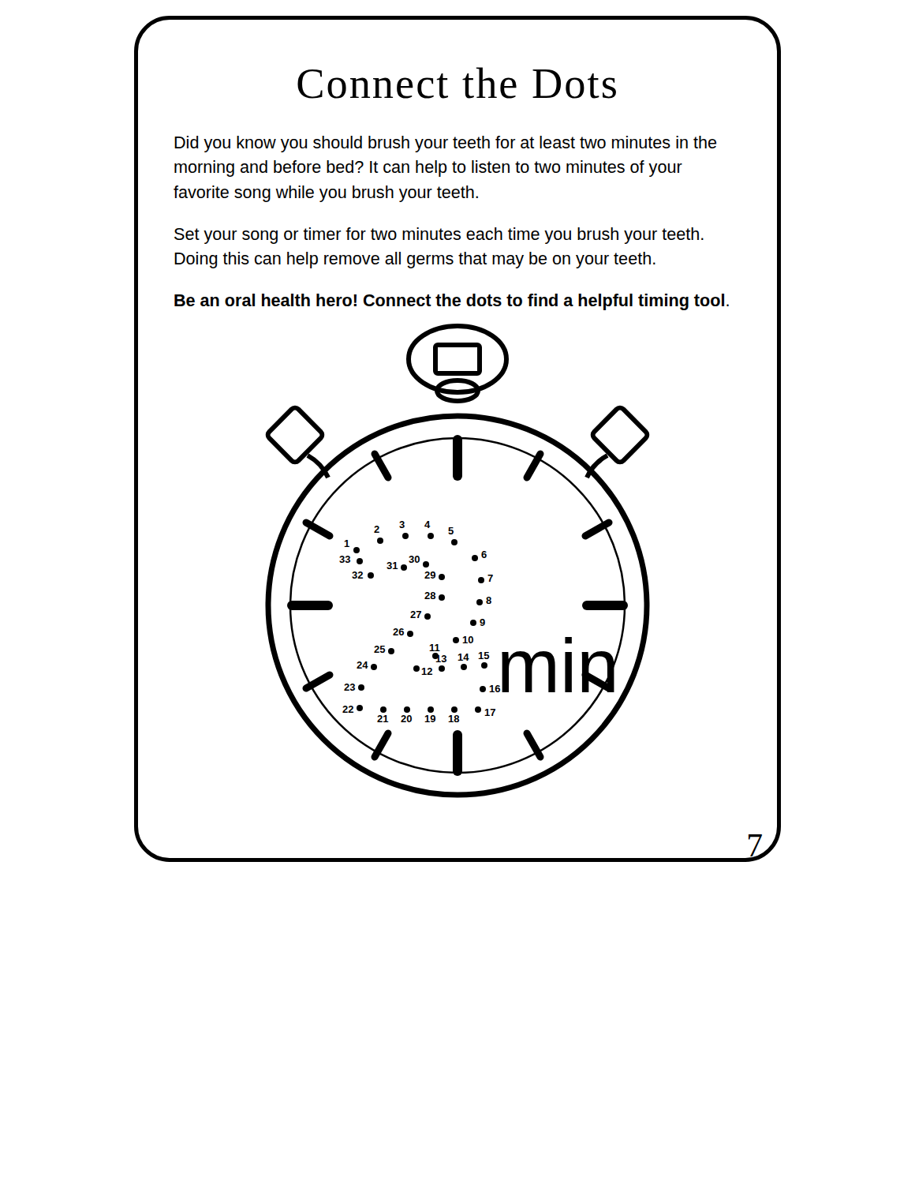Connect the Dots
Did you know you should brush your teeth for at least two minutes in the morning and before bed? It can help to listen to two minutes of your favorite song while you brush your teeth.
Set your song or timer for two minutes each time you brush your teeth. Doing this can help remove all germs that may be on your teeth.
Be an oral health hero! Connect the dots to find a helpful timing tool.
min 1 2 3 4 5 6 7 8 9 10 11 12 13 14 15 16 17 18 19 20 21 22 23 24 25 26 27 28 29 30 31 32 33
7